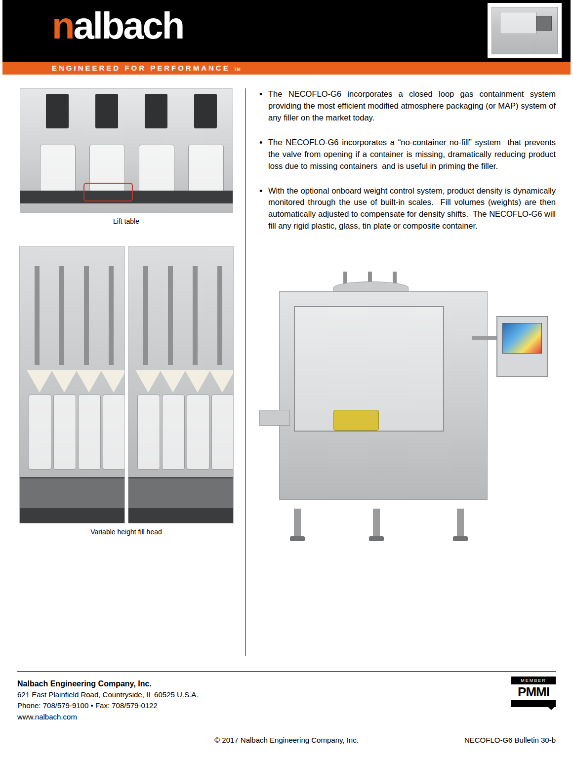nalbach
ENGINEERED FOR PERFORMANCE TM
Lift table
Variable height fill head
The NECOFLO-G6 incorporates a closed loop gas containment system providing the most efficient modified atmosphere packaging (or MAP) system of any filler on the market today.
The NECOFLO-G6 incorporates a “no-container no-fill” system that prevents the valve from opening if a container is missing, dramatically reducing product loss due to missing containers and is useful in priming the filler.
With the optional onboard weight control system, product density is dynamically monitored through the use of built-in scales. Fill volumes (weights) are then automatically adjusted to compensate for density shifts. The NECOFLO-G6 will fill any rigid plastic, glass, tin plate or composite container.
Nalbach Engineering Company, Inc.
621 East Plainfield Road, Countryside, IL 60525 U.S.A.
Phone: 708/579-9100 • Fax: 708/579-0122
www.nalbach.com
MEMBER
PMMI
© 2017 Nalbach Engineering Company, Inc.
NECOFLO-G6 Bulletin 30-b